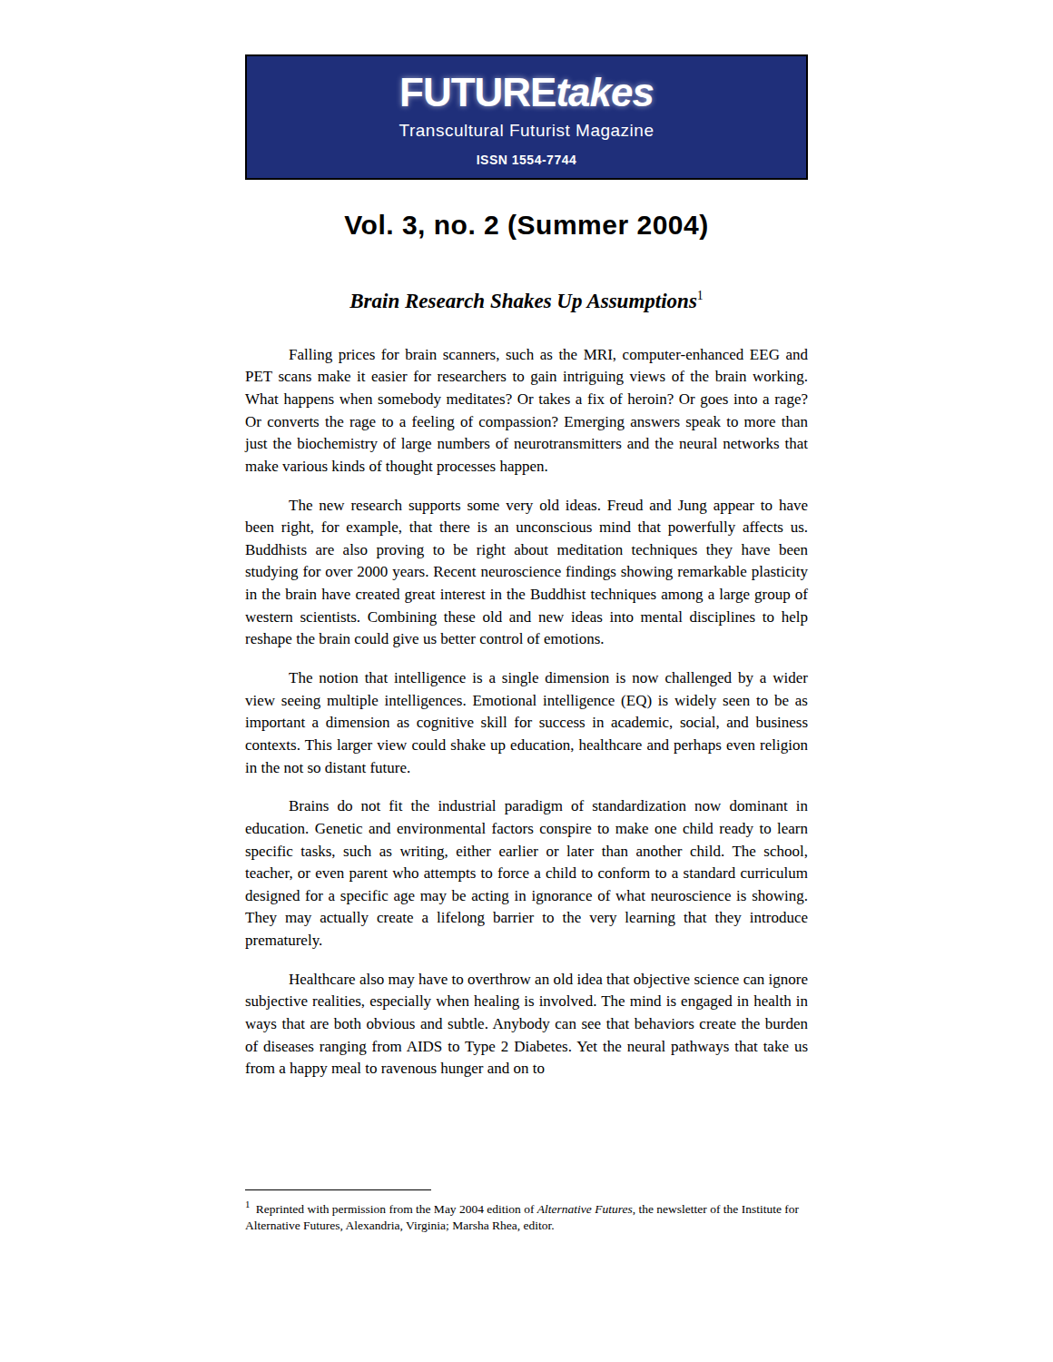FUTUREtakes
Transcultural Futurist Magazine
ISSN 1554-7744
Vol. 3, no. 2 (Summer 2004)
Brain Research Shakes Up Assumptions1
Falling prices for brain scanners, such as the MRI, computer-enhanced EEG and PET scans make it easier for researchers to gain intriguing views of the brain working. What happens when somebody meditates? Or takes a fix of heroin? Or goes into a rage? Or converts the rage to a feeling of compassion? Emerging answers speak to more than just the biochemistry of large numbers of neurotransmitters and the neural networks that make various kinds of thought processes happen.
The new research supports some very old ideas. Freud and Jung appear to have been right, for example, that there is an unconscious mind that powerfully affects us. Buddhists are also proving to be right about meditation techniques they have been studying for over 2000 years. Recent neuroscience findings showing remarkable plasticity in the brain have created great interest in the Buddhist techniques among a large group of western scientists. Combining these old and new ideas into mental disciplines to help reshape the brain could give us better control of emotions.
The notion that intelligence is a single dimension is now challenged by a wider view seeing multiple intelligences. Emotional intelligence (EQ) is widely seen to be as important a dimension as cognitive skill for success in academic, social, and business contexts. This larger view could shake up education, healthcare and perhaps even religion in the not so distant future.
Brains do not fit the industrial paradigm of standardization now dominant in education. Genetic and environmental factors conspire to make one child ready to learn specific tasks, such as writing, either earlier or later than another child. The school, teacher, or even parent who attempts to force a child to conform to a standard curriculum designed for a specific age may be acting in ignorance of what neuroscience is showing. They may actually create a lifelong barrier to the very learning that they introduce prematurely.
Healthcare also may have to overthrow an old idea that objective science can ignore subjective realities, especially when healing is involved. The mind is engaged in health in ways that are both obvious and subtle. Anybody can see that behaviors create the burden of diseases ranging from AIDS to Type 2 Diabetes. Yet the neural pathways that take us from a happy meal to ravenous hunger and on to
1 Reprinted with permission from the May 2004 edition of Alternative Futures, the newsletter of the Institute for Alternative Futures, Alexandria, Virginia; Marsha Rhea, editor.